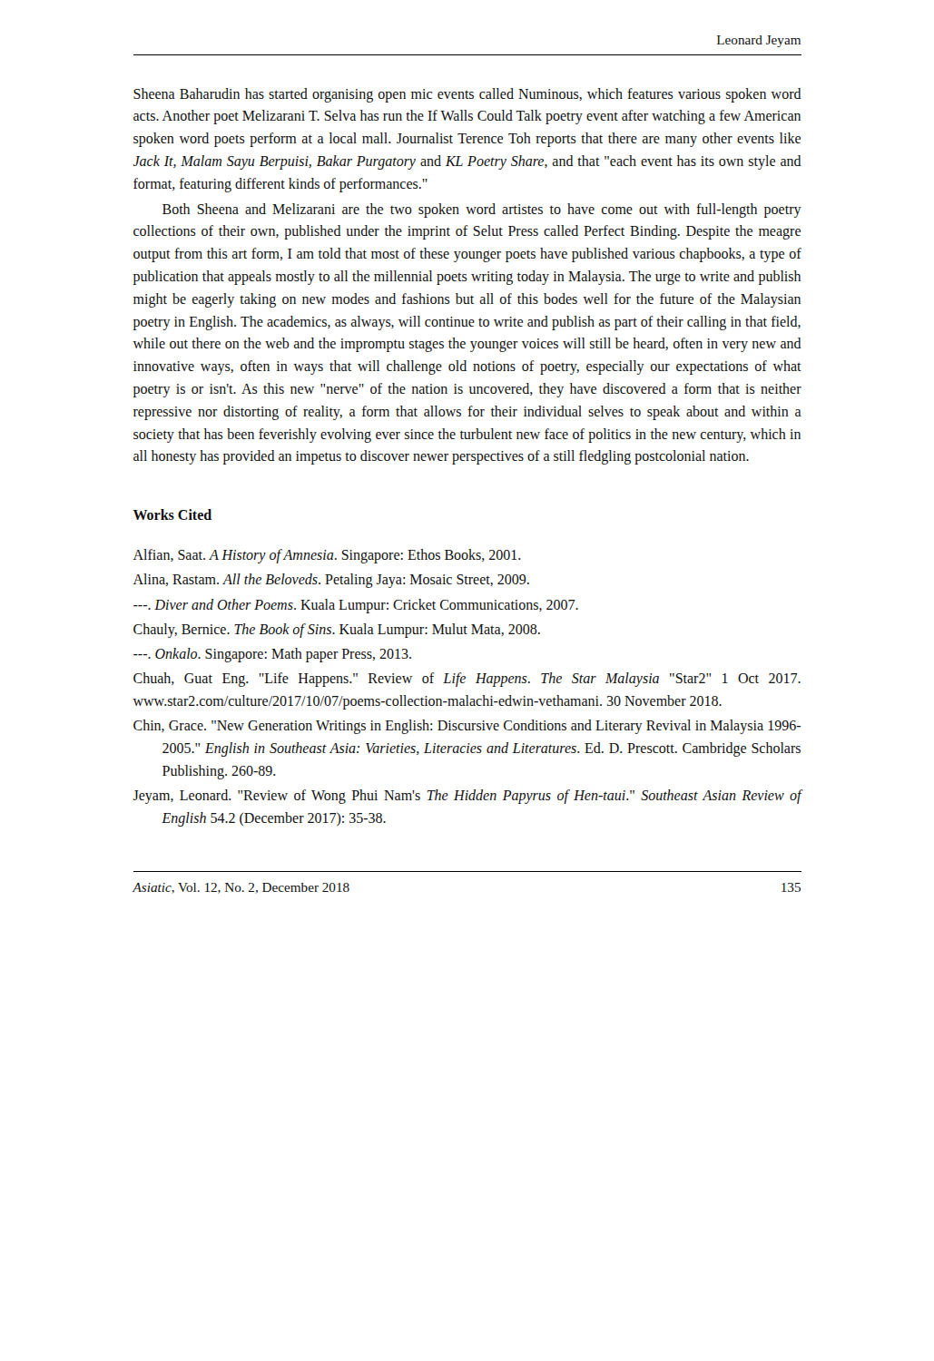Leonard Jeyam
Sheena Baharudin has started organising open mic events called Numinous, which features various spoken word acts. Another poet Melizarani T. Selva has run the If Walls Could Talk poetry event after watching a few American spoken word poets perform at a local mall. Journalist Terence Toh reports that there are many other events like Jack It, Malam Sayu Berpuisi, Bakar Purgatory and KL Poetry Share, and that "each event has its own style and format, featuring different kinds of performances."
Both Sheena and Melizarani are the two spoken word artistes to have come out with full-length poetry collections of their own, published under the imprint of Selut Press called Perfect Binding. Despite the meagre output from this art form, I am told that most of these younger poets have published various chapbooks, a type of publication that appeals mostly to all the millennial poets writing today in Malaysia. The urge to write and publish might be eagerly taking on new modes and fashions but all of this bodes well for the future of the Malaysian poetry in English. The academics, as always, will continue to write and publish as part of their calling in that field, while out there on the web and the impromptu stages the younger voices will still be heard, often in very new and innovative ways, often in ways that will challenge old notions of poetry, especially our expectations of what poetry is or isn't. As this new "nerve" of the nation is uncovered, they have discovered a form that is neither repressive nor distorting of reality, a form that allows for their individual selves to speak about and within a society that has been feverishly evolving ever since the turbulent new face of politics in the new century, which in all honesty has provided an impetus to discover newer perspectives of a still fledgling postcolonial nation.
Works Cited
Alfian, Saat. A History of Amnesia. Singapore: Ethos Books, 2001.
Alina, Rastam. All the Beloveds. Petaling Jaya: Mosaic Street, 2009.
---. Diver and Other Poems. Kuala Lumpur: Cricket Communications, 2007.
Chauly, Bernice. The Book of Sins. Kuala Lumpur: Mulut Mata, 2008.
---. Onkalo. Singapore: Math paper Press, 2013.
Chuah, Guat Eng. "Life Happens." Review of Life Happens. The Star Malaysia "Star2" 1 Oct 2017. www.star2.com/culture/2017/10/07/poems-collection-malachi-edwin-vethamani. 30 November 2018.
Chin, Grace. "New Generation Writings in English: Discursive Conditions and Literary Revival in Malaysia 1996-2005." English in Southeast Asia: Varieties, Literacies and Literatures. Ed. D. Prescott. Cambridge Scholars Publishing. 260-89.
Jeyam, Leonard. "Review of Wong Phui Nam's The Hidden Papyrus of Hen-taui." Southeast Asian Review of English 54.2 (December 2017): 35-38.
Asiatic, Vol. 12, No. 2, December 2018 135